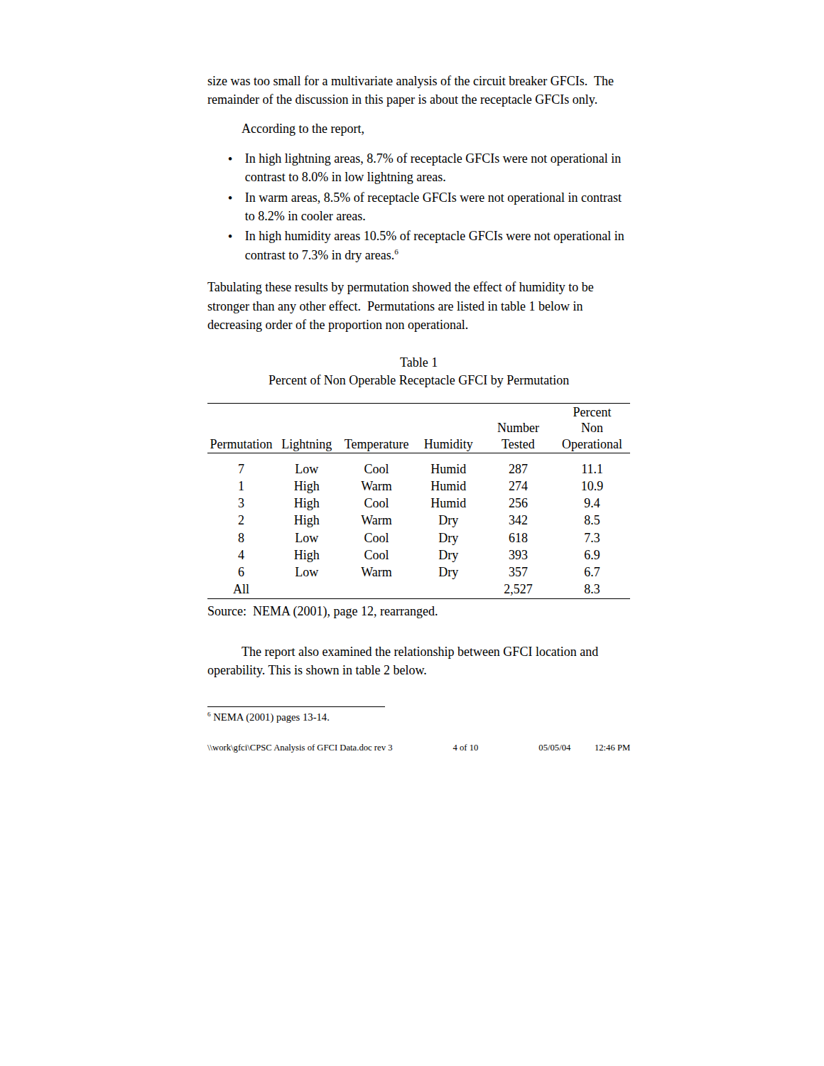size was too small for a multivariate analysis of the circuit breaker GFCIs. The remainder of the discussion in this paper is about the receptacle GFCIs only.
According to the report,
In high lightning areas, 8.7% of receptacle GFCIs were not operational in contrast to 8.0% in low lightning areas.
In warm areas, 8.5% of receptacle GFCIs were not operational in contrast to 8.2% in cooler areas.
In high humidity areas 10.5% of receptacle GFCIs were not operational in contrast to 7.3% in dry areas.6
Tabulating these results by permutation showed the effect of humidity to be stronger than any other effect. Permutations are listed in table 1 below in decreasing order of the proportion non operational.
Table 1
Percent of Non Operable Receptacle GFCI by Permutation
| Permutation | Lightning | Temperature | Humidity | Number Tested | Percent Non Operational |
| --- | --- | --- | --- | --- | --- |
| 7 | Low | Cool | Humid | 287 | 11.1 |
| 1 | High | Warm | Humid | 274 | 10.9 |
| 3 | High | Cool | Humid | 256 | 9.4 |
| 2 | High | Warm | Dry | 342 | 8.5 |
| 8 | Low | Cool | Dry | 618 | 7.3 |
| 4 | High | Cool | Dry | 393 | 6.9 |
| 6 | Low | Warm | Dry | 357 | 6.7 |
| All | | | | 2,527 | 8.3 |
Source: NEMA (2001), page 12, rearranged.
The report also examined the relationship between GFCI location and operability. This is shown in table 2 below.
6 NEMA (2001) pages 13-14.
\\work\gfci\CPSC Analysis of GFCI Data.doc rev 3 4 of 10 05/05/04 12:46 PM